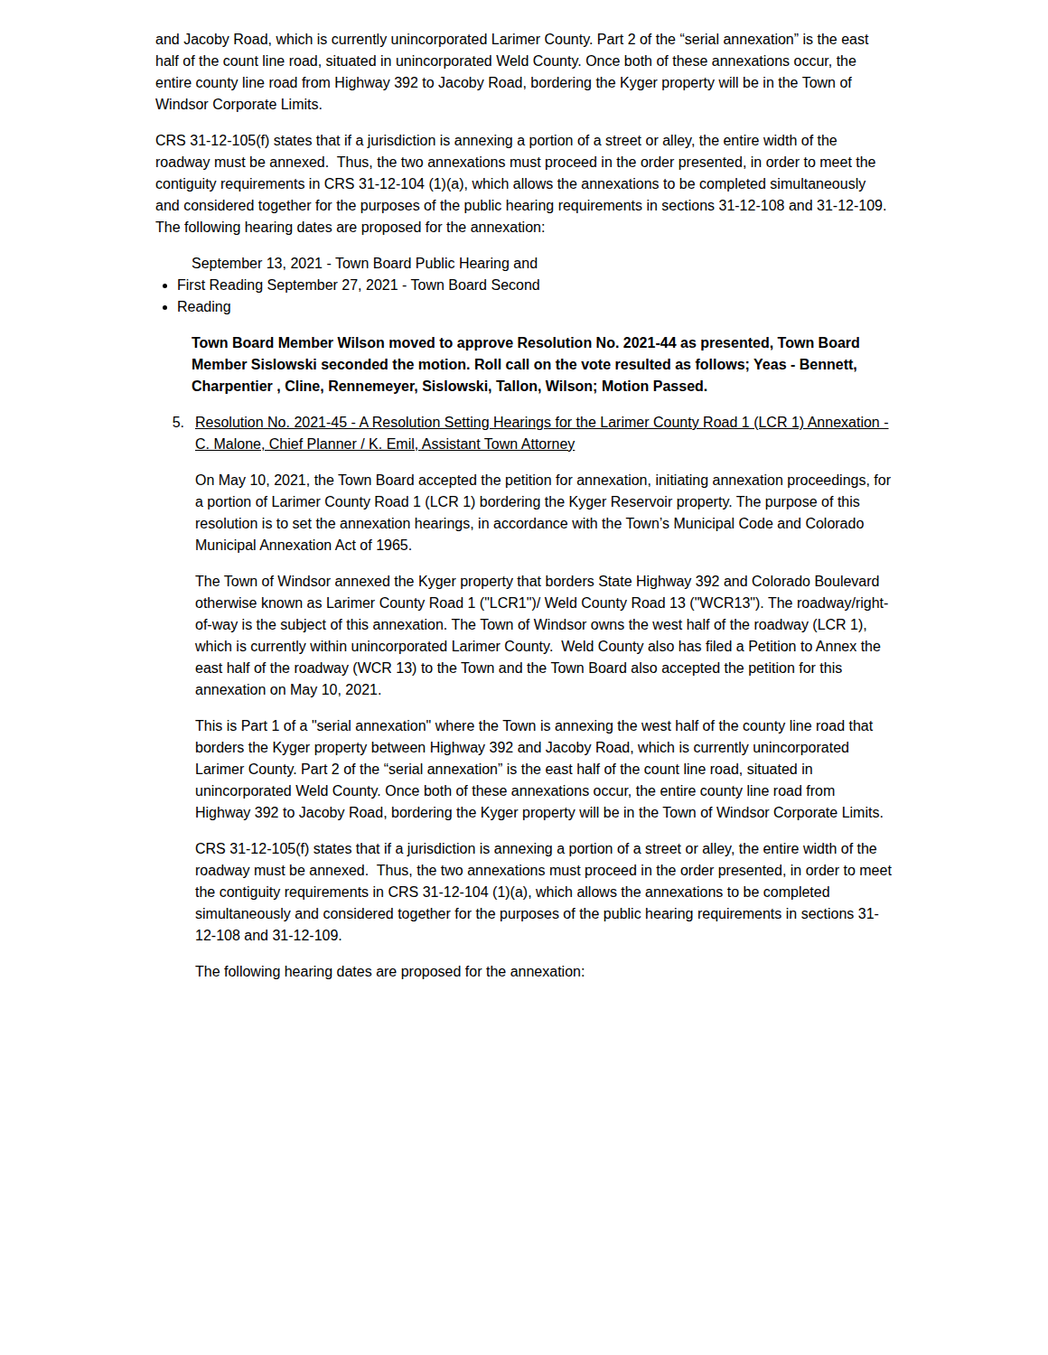and Jacoby Road, which is currently unincorporated Larimer County. Part 2 of the “serial annexation” is the east half of the count line road, situated in unincorporated Weld County. Once both of these annexations occur, the entire county line road from Highway 392 to Jacoby Road, bordering the Kyger property will be in the Town of Windsor Corporate Limits.
CRS 31-12-105(f) states that if a jurisdiction is annexing a portion of a street or alley, the entire width of the roadway must be annexed. Thus, the two annexations must proceed in the order presented, in order to meet the contiguity requirements in CRS 31-12-104 (1)(a), which allows the annexations to be completed simultaneously and considered together for the purposes of the public hearing requirements in sections 31-12-108 and 31-12-109. The following hearing dates are proposed for the annexation:
September 13, 2021 - Town Board Public Hearing and
First Reading September 27, 2021 - Town Board Second
Reading
Town Board Member Wilson moved to approve Resolution No. 2021-44 as presented, Town Board Member Sislowski seconded the motion. Roll call on the vote resulted as follows; Yeas - Bennett, Charpentier , Cline, Rennemeyer, Sislowski, Tallon, Wilson; Motion Passed.
5.
Resolution No. 2021-45 - A Resolution Setting Hearings for the Larimer County Road 1 (LCR 1) Annexation - C. Malone, Chief Planner / K. Emil, Assistant Town Attorney
On May 10, 2021, the Town Board accepted the petition for annexation, initiating annexation proceedings, for a portion of Larimer County Road 1 (LCR 1) bordering the Kyger Reservoir property. The purpose of this resolution is to set the annexation hearings, in accordance with the Town’s Municipal Code and Colorado Municipal Annexation Act of 1965.
The Town of Windsor annexed the Kyger property that borders State Highway 392 and Colorado Boulevard otherwise known as Larimer County Road 1 ("LCR1")/ Weld County Road 13 ("WCR13"). The roadway/right-of-way is the subject of this annexation. The Town of Windsor owns the west half of the roadway (LCR 1), which is currently within unincorporated Larimer County. Weld County also has filed a Petition to Annex the east half of the roadway (WCR 13) to the Town and the Town Board also accepted the petition for this annexation on May 10, 2021.
This is Part 1 of a "serial annexation" where the Town is annexing the west half of the county line road that borders the Kyger property between Highway 392 and Jacoby Road, which is currently unincorporated Larimer County. Part 2 of the “serial annexation” is the east half of the count line road, situated in unincorporated Weld County. Once both of these annexations occur, the entire county line road from Highway 392 to Jacoby Road, bordering the Kyger property will be in the Town of Windsor Corporate Limits.
CRS 31-12-105(f) states that if a jurisdiction is annexing a portion of a street or alley, the entire width of the roadway must be annexed. Thus, the two annexations must proceed in the order presented, in order to meet the contiguity requirements in CRS 31-12-104 (1)(a), which allows the annexations to be completed simultaneously and considered together for the purposes of the public hearing requirements in sections 31-12-108 and 31-12-109.
The following hearing dates are proposed for the annexation: